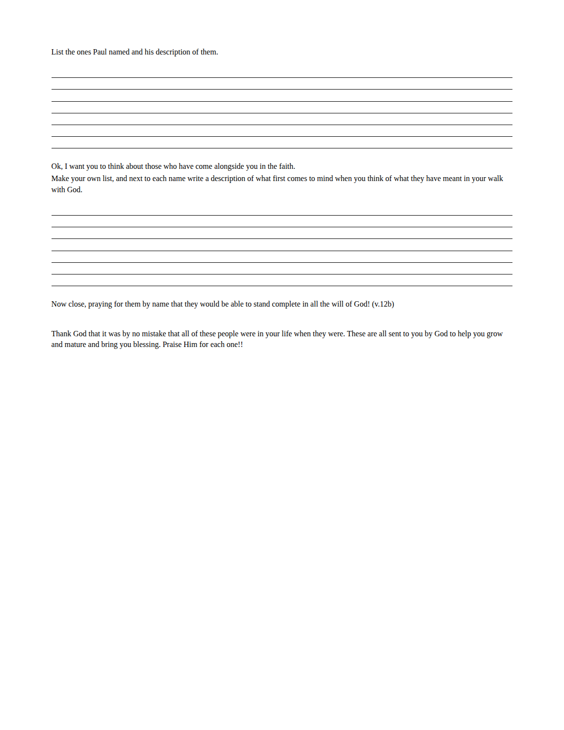List the ones Paul named and his description of them.
Ok, I want you to think about those who have come alongside you in the faith.
Make your own list, and next to each name write a description of what first comes to mind when you think of what they have meant in your walk with God.
Now close, praying for them by name that they would be able to stand complete in all the will of God! (v.12b)
Thank God that it was by no mistake that all of these people were in your life when they were. These are all sent to you by God to help you grow and mature and bring you blessing. Praise Him for each one!!